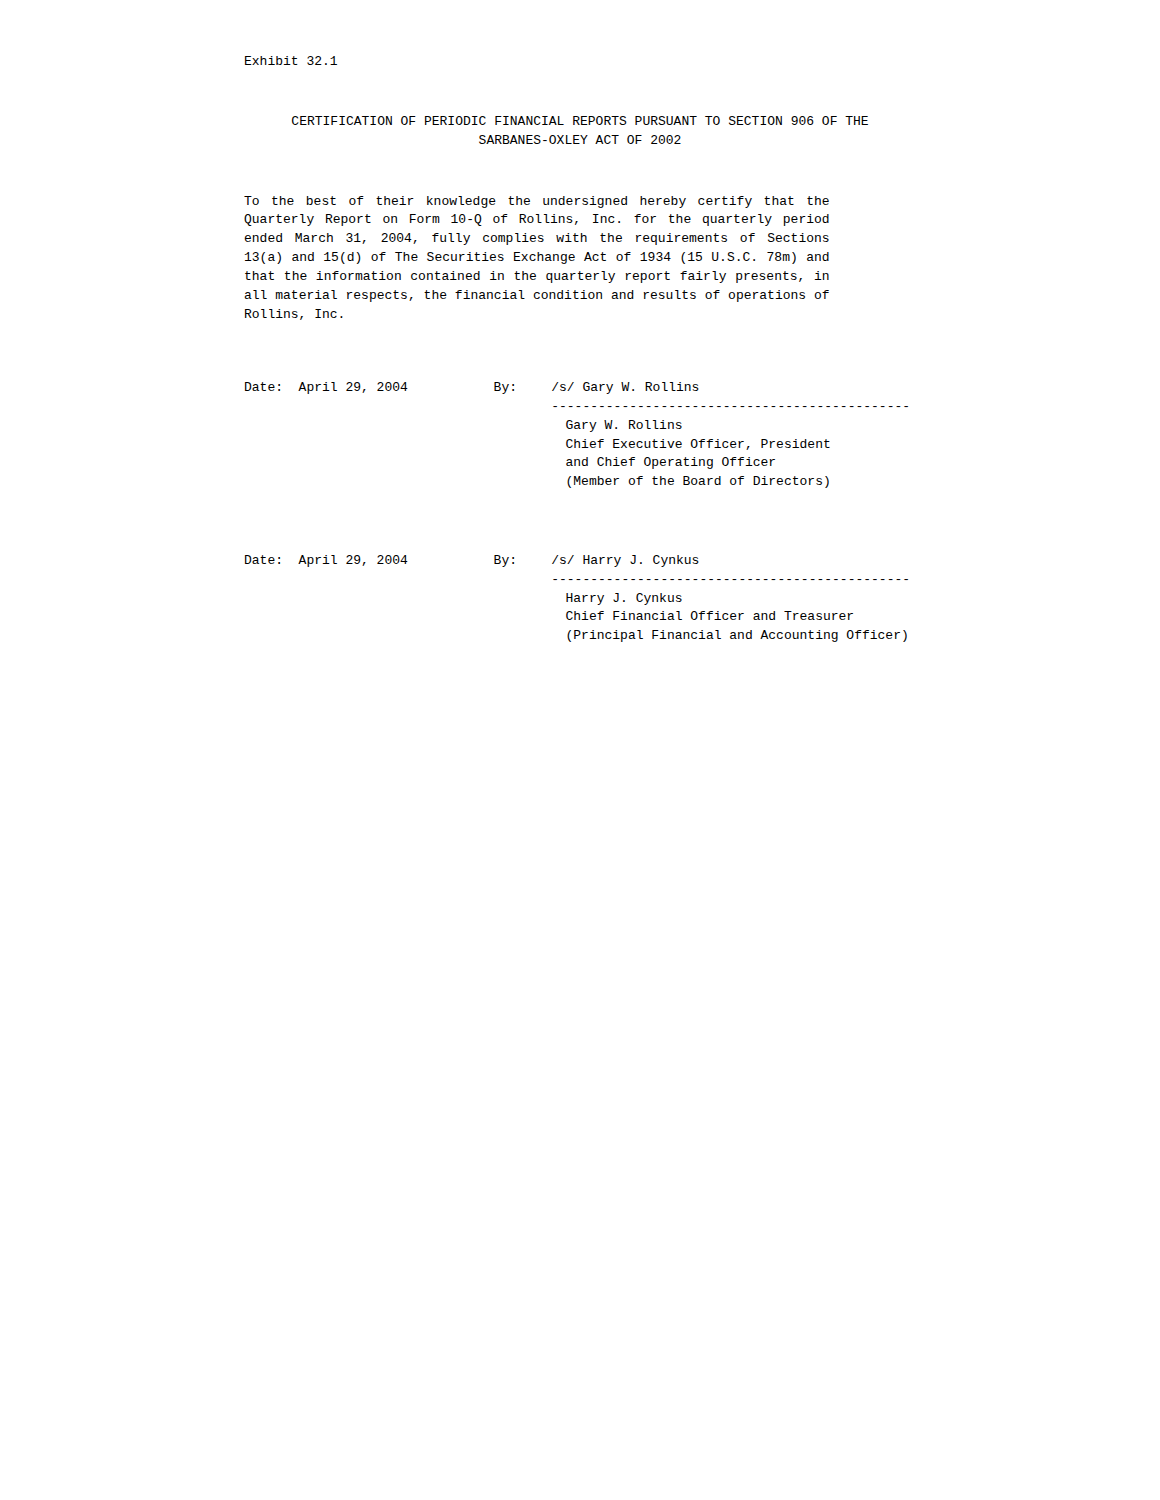Exhibit 32.1
CERTIFICATION OF PERIODIC FINANCIAL REPORTS PURSUANT TO SECTION 906 OF THE
SARBANES-OXLEY ACT OF 2002
To the best of their knowledge the undersigned hereby certify that the Quarterly Report on Form 10-Q of Rollins, Inc. for the quarterly period ended March 31, 2004, fully complies with the requirements of Sections 13(a) and 15(d) of The Securities Exchange Act of 1934 (15 U.S.C. 78m) and that the information contained in the quarterly report fairly presents, in all material respects, the financial condition and results of operations of Rollins, Inc.
| Date: April 29, 2004 | By: | /s/ Gary W. Rollins ---------------------------------------------- Gary W. Rollins Chief Executive Officer, President and Chief Operating Officer (Member of the Board of Directors) |
| Date: April 29, 2004 | By: | /s/ Harry J. Cynkus ---------------------------------------------- Harry J. Cynkus Chief Financial Officer and Treasurer (Principal Financial and Accounting Officer) |